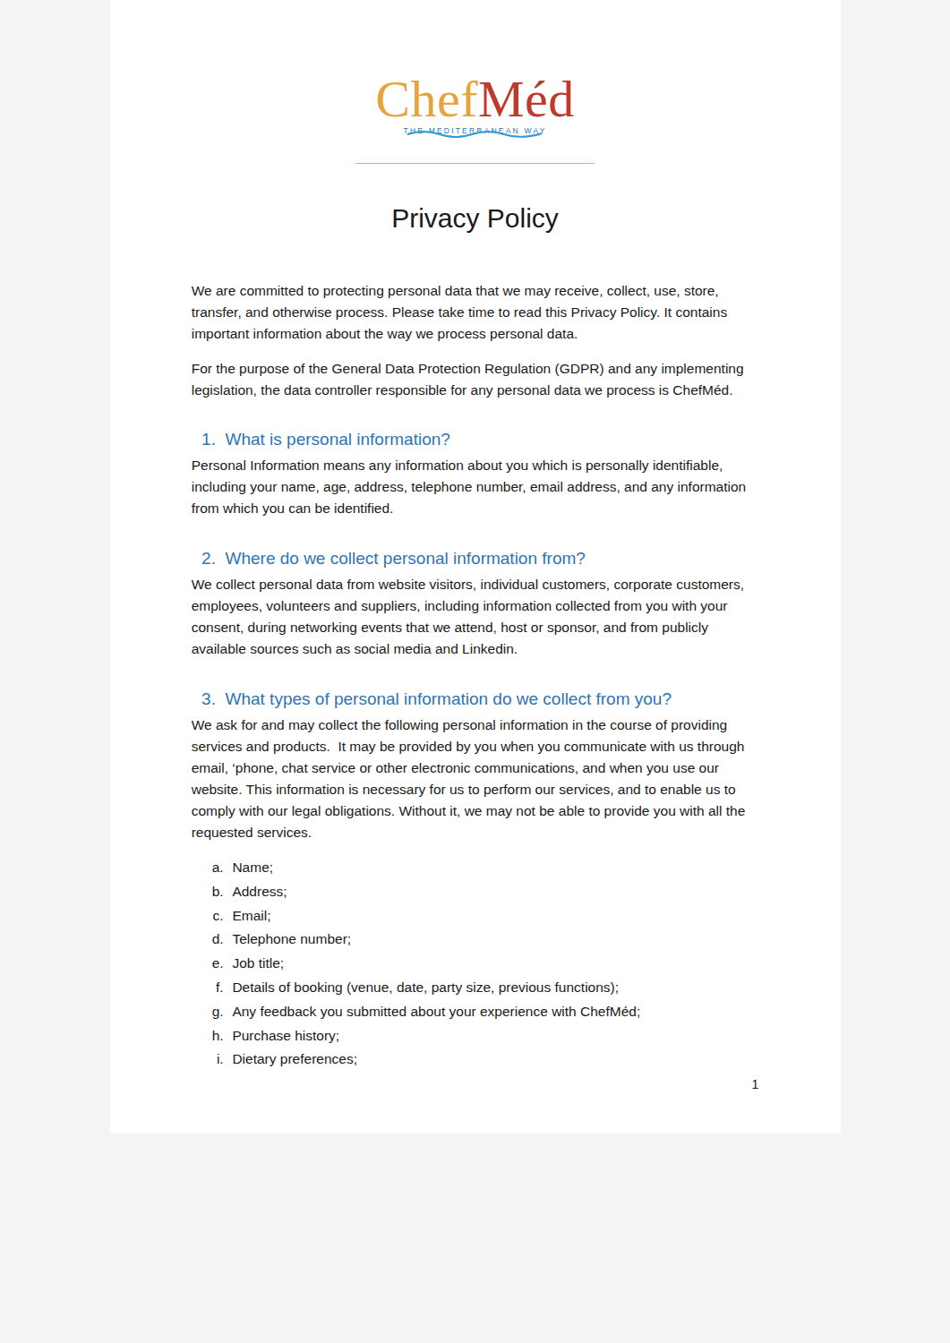Chef Méd
The Mediterranean Way
Privacy Policy
We are committed to protecting personal data that we may receive, collect, use, store, transfer, and otherwise process. Please take time to read this Privacy Policy. It contains important information about the way we process personal data.
For the purpose of the General Data Protection Regulation (GDPR) and any implementing legislation, the data controller responsible for any personal data we process is ChefMéd.
What is personal information?
Personal Information means any information about you which is personally identifiable, including your name, age, address, telephone number, email address, and any information from which you can be identified.
Where do we collect personal information from?
We collect personal data from website visitors, individual customers, corporate customers, employees, volunteers and suppliers, including information collected from you with your consent, during networking events that we attend, host or sponsor, and from publicly available sources such as social media and Linkedin.
What types of personal information do we collect from you?
We ask for and may collect the following personal information in the course of providing services and products. It may be provided by you when you communicate with us through email, ‘phone, chat service or other electronic communications, and when you use our website. This information is necessary for us to perform our services, and to enable us to comply with our legal obligations. Without it, we may not be able to provide you with all the requested services.
Name;
Address;
Email;
Telephone number;
Job title;
Details of booking (venue, date, party size, previous functions);
Any feedback you submitted about your experience with ChefMéd;
Purchase history;
Dietary preferences;
1